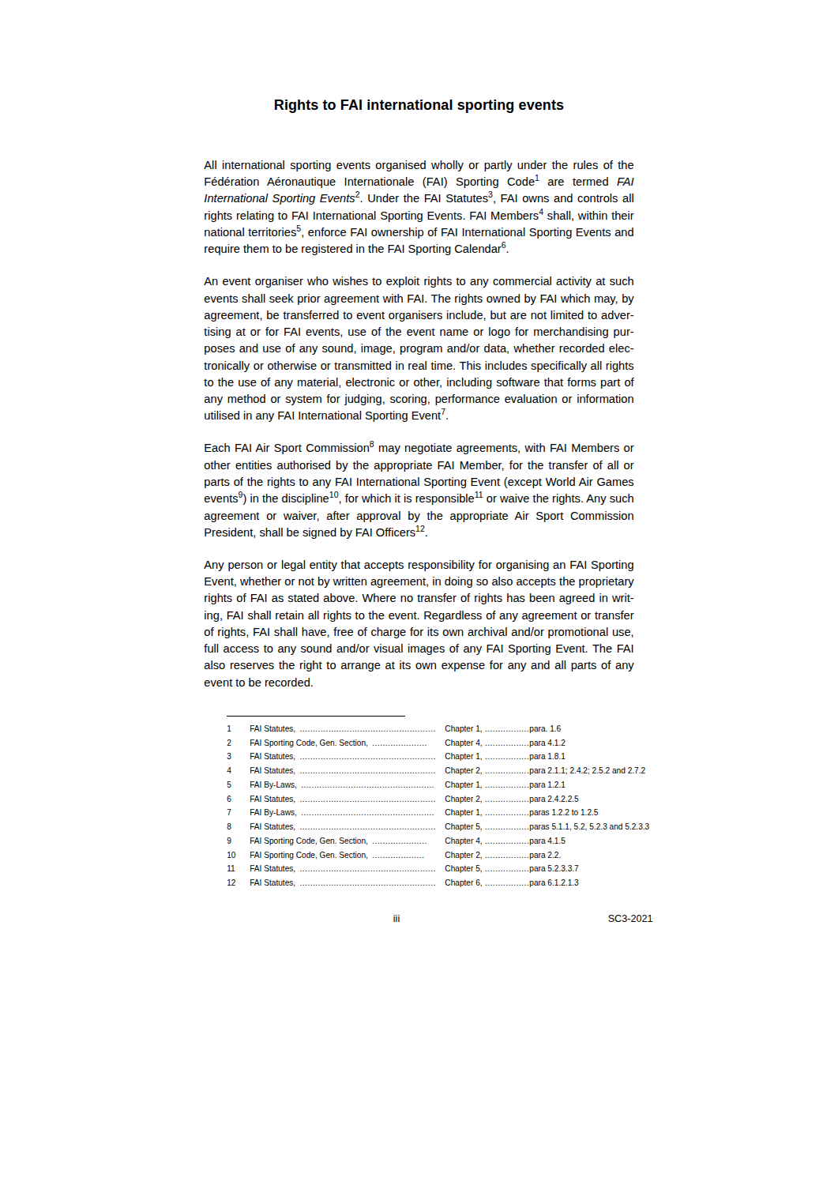Rights to FAI international sporting events
All international sporting events organised wholly or partly under the rules of the Fédération Aéronautique Internationale (FAI) Sporting Code1 are termed FAI International Sporting Events2. Under the FAI Statutes3, FAI owns and controls all rights relating to FAI International Sporting Events. FAI Members4 shall, within their national territories5, enforce FAI ownership of FAI International Sporting Events and require them to be registered in the FAI Sporting Calendar6.
An event organiser who wishes to exploit rights to any commercial activity at such events shall seek prior agreement with FAI. The rights owned by FAI which may, by agreement, be transferred to event organisers include, but are not limited to advertising at or for FAI events, use of the event name or logo for merchandising purposes and use of any sound, image, program and/or data, whether recorded electronically or otherwise or transmitted in real time. This includes specifically all rights to the use of any material, electronic or other, including software that forms part of any method or system for judging, scoring, performance evaluation or information utilised in any FAI International Sporting Event7.
Each FAI Air Sport Commission8 may negotiate agreements, with FAI Members or other entities authorised by the appropriate FAI Member, for the transfer of all or parts of the rights to any FAI International Sporting Event (except World Air Games events9) in the discipline10, for which it is responsible11 or waive the rights. Any such agreement or waiver, after approval by the appro­priate Air Sport Commission President, shall be signed by FAI Officers12.
Any person or legal entity that accepts responsibility for organising an FAI Sporting Event, whether or not by written agreement, in doing so also accepts the proprietary rights of FAI as stated above. Where no transfer of rights has been agreed in writing, FAI shall retain all rights to the event. Regardless of any agreement or transfer of rights, FAI shall have, free of charge for its own archival and/or promotional use, full access to any sound and/or visual images of any FAI Sporting Event. The FAI also reserves the right to arrange at its own expense for any and all parts of any event to be recorded.
| 1 | FAI Statutes, .................................................... | Chapter 1, ................. para. 1.6 |
| 2 | FAI Sporting Code, Gen. Section, ..................... | Chapter 4, ................. para 4.1.2 |
| 3 | FAI Statutes, .................................................... | Chapter 1, ................. para 1.8.1 |
| 4 | FAI Statutes, .................................................... | Chapter 2, ................. para 2.1.1; 2.4.2; 2.5.2 and 2.7.2 |
| 5 | FAI By-Laws, ................................................... | Chapter 1, ................. para 1.2.1 |
| 6 | FAI Statutes, .................................................... | Chapter 2, ................. para 2.4.2.2.5 |
| 7 | FAI By-Laws, ................................................... | Chapter 1, ................. paras 1.2.2 to 1.2.5 |
| 8 | FAI Statutes, .................................................... | Chapter 5, ................. paras 5.1.1, 5.2, 5.2.3 and 5.2.3.3 |
| 9 | FAI Sporting Code, Gen. Section, ..................... | Chapter 4, ................. para 4.1.5 |
| 10 | FAI Sporting Code, Gen. Section, .................... | Chapter 2, ................. para 2.2. |
| 11 | FAI Statutes, .................................................... | Chapter 5, ................. para 5.2.3.3.7 |
| 12 | FAI Statutes, .................................................... | Chapter 6, ................. para 6.1.2.1.3 |
iii
SC3-2021